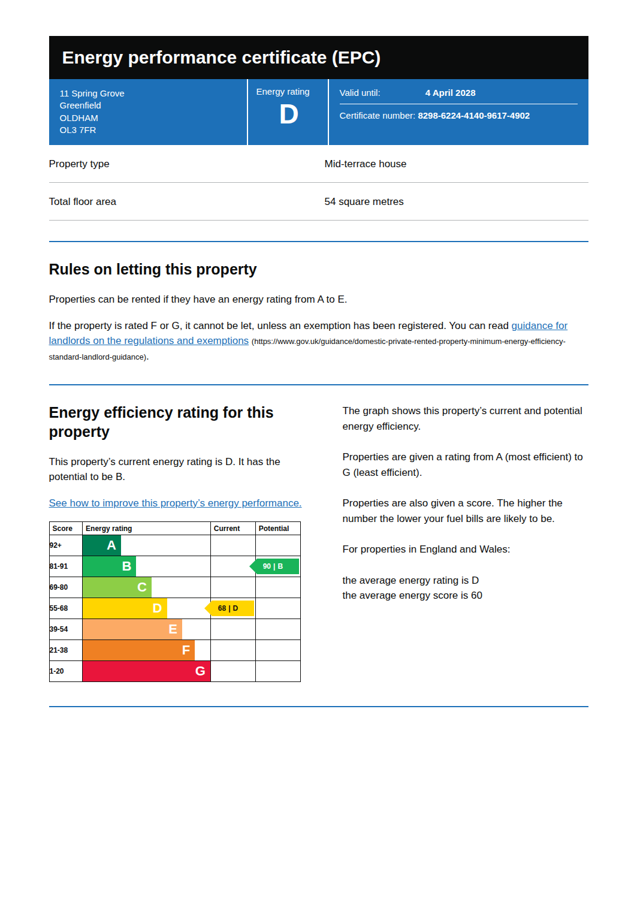Energy performance certificate (EPC)
11 Spring Grove
Greenfield
OLDHAM
OL3 7FR
Energy rating D
Valid until: 4 April 2028
Certificate number: 8298-6224-4140-9617-4902
Property type
Mid-terrace house
Total floor area
54 square metres
Rules on letting this property
Properties can be rented if they have an energy rating from A to E.
If the property is rated F or G, it cannot be let, unless an exemption has been registered. You can read guidance for landlords on the regulations and exemptions (https://www.gov.uk/guidance/domestic-private-rented-property-minimum-energy-efficiency-standard-landlord-guidance).
Energy efficiency rating for this property
This property’s current energy rating is D. It has the potential to be B.
See how to improve this property’s energy performance.
| Score | Energy rating | Current | Potential |
| --- | --- | --- | --- |
| 92+ | A | | |
| 81-91 | B | | 90 / B |
| 69-80 | C | | |
| 55-68 | D | 68 / D | |
| 39-54 | E | | |
| 21-38 | F | | |
| 1-20 | G | | |
The graph shows this property’s current and potential energy efficiency.
Properties are given a rating from A (most efficient) to G (least efficient).
Properties are also given a score. The higher the number the lower your fuel bills are likely to be.
For properties in England and Wales:
the average energy rating is D
the average energy score is 60